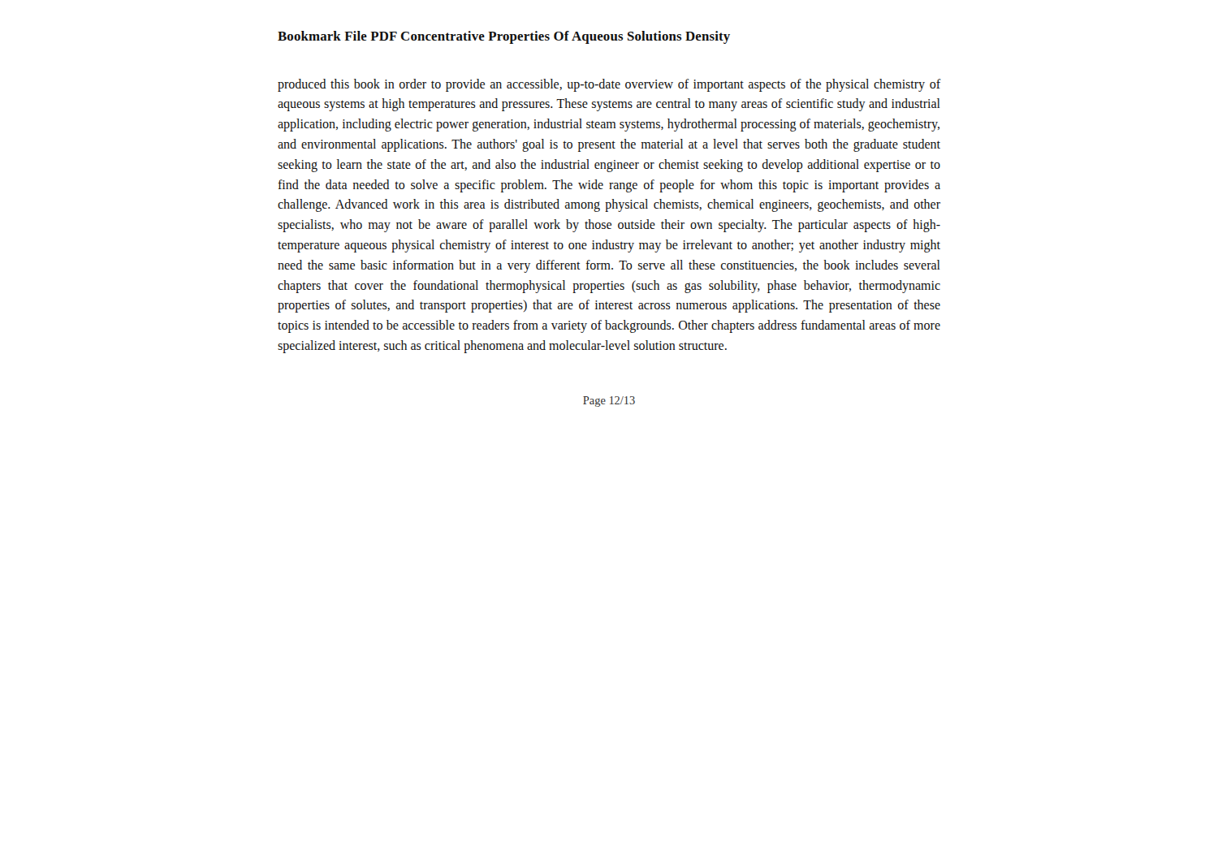Bookmark File PDF Concentrative Properties Of Aqueous Solutions Density
produced this book in order to provide an accessible, up-to-date overview of important aspects of the physical chemistry of aqueous systems at high temperatures and pressures. These systems are central to many areas of scientific study and industrial application, including electric power generation, industrial steam systems, hydrothermal processing of materials, geochemistry, and environmental applications. The authors' goal is to present the material at a level that serves both the graduate student seeking to learn the state of the art, and also the industrial engineer or chemist seeking to develop additional expertise or to find the data needed to solve a specific problem. The wide range of people for whom this topic is important provides a challenge. Advanced work in this area is distributed among physical chemists, chemical engineers, geochemists, and other specialists, who may not be aware of parallel work by those outside their own specialty. The particular aspects of high-temperature aqueous physical chemistry of interest to one industry may be irrelevant to another; yet another industry might need the same basic information but in a very different form. To serve all these constituencies, the book includes several chapters that cover the foundational thermophysical properties (such as gas solubility, phase behavior, thermodynamic properties of solutes, and transport properties) that are of interest across numerous applications. The presentation of these topics is intended to be accessible to readers from a variety of backgrounds. Other chapters address fundamental areas of more specialized interest, such as critical phenomena and molecular-level solution structure.
Page 12/13